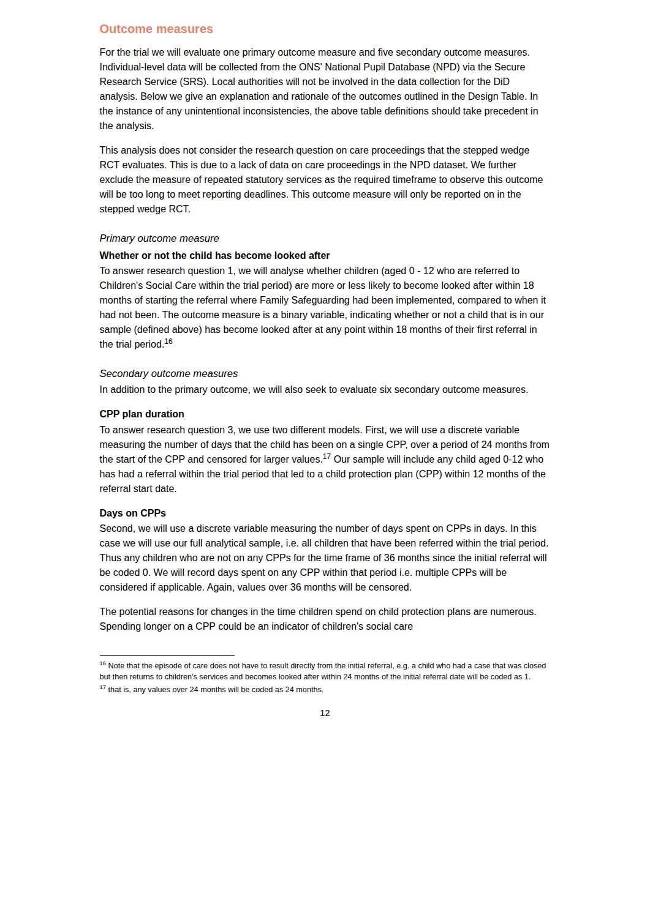Outcome measures
For the trial we will evaluate one primary outcome measure and five secondary outcome measures. Individual-level data will be collected from the ONS' National Pupil Database (NPD) via the Secure Research Service (SRS). Local authorities will not be involved in the data collection for the DiD analysis. Below we give an explanation and rationale of the outcomes outlined in the Design Table. In the instance of any unintentional inconsistencies, the above table definitions should take precedent in the analysis.
This analysis does not consider the research question on care proceedings that the stepped wedge RCT evaluates. This is due to a lack of data on care proceedings in the NPD dataset. We further exclude the measure of repeated statutory services as the required timeframe to observe this outcome will be too long to meet reporting deadlines. This outcome measure will only be reported on in the stepped wedge RCT.
Primary outcome measure
Whether or not the child has become looked after
To answer research question 1, we will analyse whether children (aged 0 - 12 who are referred to Children's Social Care within the trial period) are more or less likely to become looked after within 18 months of starting the referral where Family Safeguarding had been implemented, compared to when it had not been. The outcome measure is a binary variable, indicating whether or not a child that is in our sample (defined above) has become looked after at any point within 18 months of their first referral in the trial period.16
Secondary outcome measures
In addition to the primary outcome, we will also seek to evaluate six secondary outcome measures.
CPP plan duration
To answer research question 3, we use two different models. First, we will use a discrete variable measuring the number of days that the child has been on a single CPP, over a period of 24 months from the start of the CPP and censored for larger values.17 Our sample will include any child aged 0-12 who has had a referral within the trial period that led to a child protection plan (CPP) within 12 months of the referral start date.
Days on CPPs
Second, we will use a discrete variable measuring the number of days spent on CPPs in days. In this case we will use our full analytical sample, i.e. all children that have been referred within the trial period. Thus any children who are not on any CPPs for the time frame of 36 months since the initial referral will be coded 0. We will record days spent on any CPP within that period i.e. multiple CPPs will be considered if applicable. Again, values over 36 months will be censored.
The potential reasons for changes in the time children spend on child protection plans are numerous. Spending longer on a CPP could be an indicator of children's social care
16 Note that the episode of care does not have to result directly from the initial referral, e.g. a child who had a case that was closed but then returns to children's services and becomes looked after within 24 months of the initial referral date will be coded as 1.
17 that is, any values over 24 months will be coded as 24 months.
12